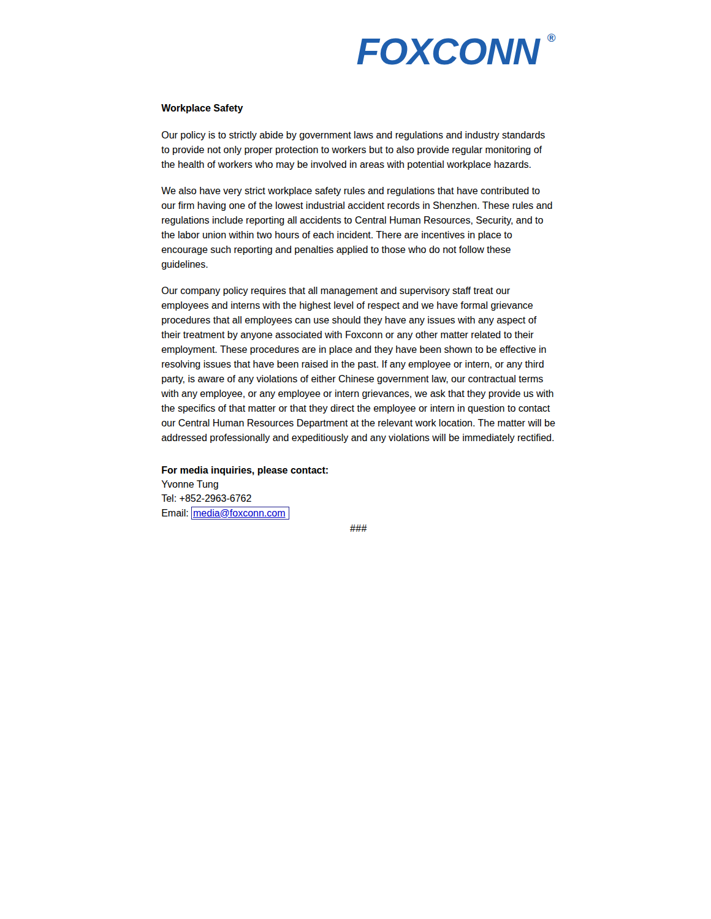FOXCONN®
Workplace Safety
Our policy is to strictly abide by government laws and regulations and industry standards to provide not only proper protection to workers but to also provide regular monitoring of the health of workers who may be involved in areas with potential workplace hazards.
We also have very strict workplace safety rules and regulations that have contributed to our firm having one of the lowest industrial accident records in Shenzhen. These rules and regulations include reporting all accidents to Central Human Resources, Security, and to the labor union within two hours of each incident. There are incentives in place to encourage such reporting and penalties applied to those who do not follow these guidelines.
Our company policy requires that all management and supervisory staff treat our employees and interns with the highest level of respect and we have formal grievance procedures that all employees can use should they have any issues with any aspect of their treatment by anyone associated with Foxconn or any other matter related to their employment. These procedures are in place and they have been shown to be effective in resolving issues that have been raised in the past. If any employee or intern, or any third party, is aware of any violations of either Chinese government law, our contractual terms with any employee, or any employee or intern grievances, we ask that they provide us with the specifics of that matter or that they direct the employee or intern in question to contact our Central Human Resources Department at the relevant work location. The matter will be addressed professionally and expeditiously and any violations will be immediately rectified.
For media inquiries, please contact:
Yvonne Tung
Tel: +852-2963-6762
Email: media@foxconn.com
###